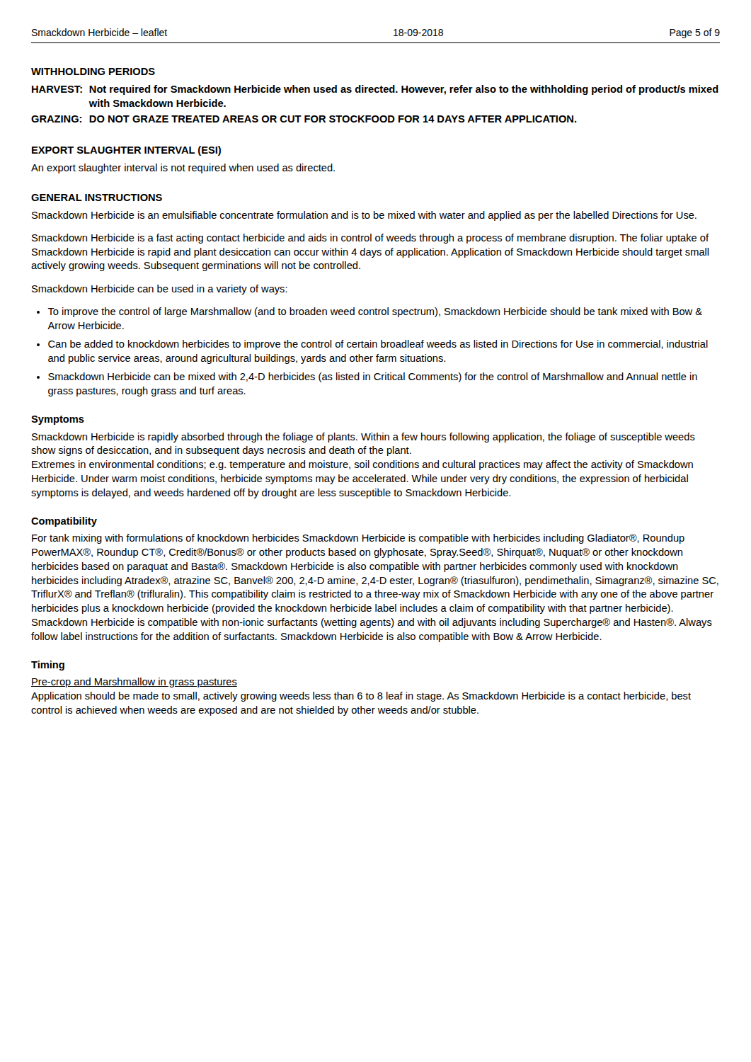Smackdown Herbicide – leaflet 18-09-2018 Page 5 of 9
Withholding Periods
| HARVEST: | Not required for Smackdown Herbicide when used as directed. However, refer also to the withholding period of product/s mixed with Smackdown Herbicide. |
| GRAZING: | DO NOT GRAZE TREATED AREAS OR CUT FOR STOCKFOOD FOR 14 DAYS AFTER APPLICATION. |
Export Slaughter Interval (ESI)
An export slaughter interval is not required when used as directed.
General Instructions
Smackdown Herbicide is an emulsifiable concentrate formulation and is to be mixed with water and applied as per the labelled Directions for Use.
Smackdown Herbicide is a fast acting contact herbicide and aids in control of weeds through a process of membrane disruption. The foliar uptake of Smackdown Herbicide is rapid and plant desiccation can occur within 4 days of application. Application of Smackdown Herbicide should target small actively growing weeds. Subsequent germinations will not be controlled.
Smackdown Herbicide can be used in a variety of ways:
To improve the control of large Marshmallow (and to broaden weed control spectrum), Smackdown Herbicide should be tank mixed with Bow & Arrow Herbicide.
Can be added to knockdown herbicides to improve the control of certain broadleaf weeds as listed in Directions for Use in commercial, industrial and public service areas, around agricultural buildings, yards and other farm situations.
Smackdown Herbicide can be mixed with 2,4-D herbicides (as listed in Critical Comments) for the control of Marshmallow and Annual nettle in grass pastures, rough grass and turf areas.
Symptoms
Smackdown Herbicide is rapidly absorbed through the foliage of plants. Within a few hours following application, the foliage of susceptible weeds show signs of desiccation, and in subsequent days necrosis and death of the plant.
Extremes in environmental conditions; e.g. temperature and moisture, soil conditions and cultural practices may affect the activity of Smackdown Herbicide. Under warm moist conditions, herbicide symptoms may be accelerated. While under very dry conditions, the expression of herbicidal symptoms is delayed, and weeds hardened off by drought are less susceptible to Smackdown Herbicide.
Compatibility
For tank mixing with formulations of knockdown herbicides Smackdown Herbicide is compatible with herbicides including Gladiator®, Roundup PowerMAX®, Roundup CT®, Credit®/Bonus® or other products based on glyphosate, Spray.Seed®, Shirquat®, Nuquat® or other knockdown herbicides based on paraquat and Basta®. Smackdown Herbicide is also compatible with partner herbicides commonly used with knockdown herbicides including Atradex®, atrazine SC, Banvel® 200, 2,4-D amine, 2,4-D ester, Logran® (triasulfuron), pendimethalin, Simagranz®, simazine SC, TriflurX® and Treflan® (trifluralin). This compatibility claim is restricted to a three-way mix of Smackdown Herbicide with any one of the above partner herbicides plus a knockdown herbicide (provided the knockdown herbicide label includes a claim of compatibility with that partner herbicide).
Smackdown Herbicide is compatible with non-ionic surfactants (wetting agents) and with oil adjuvants including Supercharge® and Hasten®. Always follow label instructions for the addition of surfactants. Smackdown Herbicide is also compatible with Bow & Arrow Herbicide.
Timing
Pre-crop and Marshmallow in grass pastures
Application should be made to small, actively growing weeds less than 6 to 8 leaf in stage. As Smackdown Herbicide is a contact herbicide, best control is achieved when weeds are exposed and are not shielded by other weeds and/or stubble.